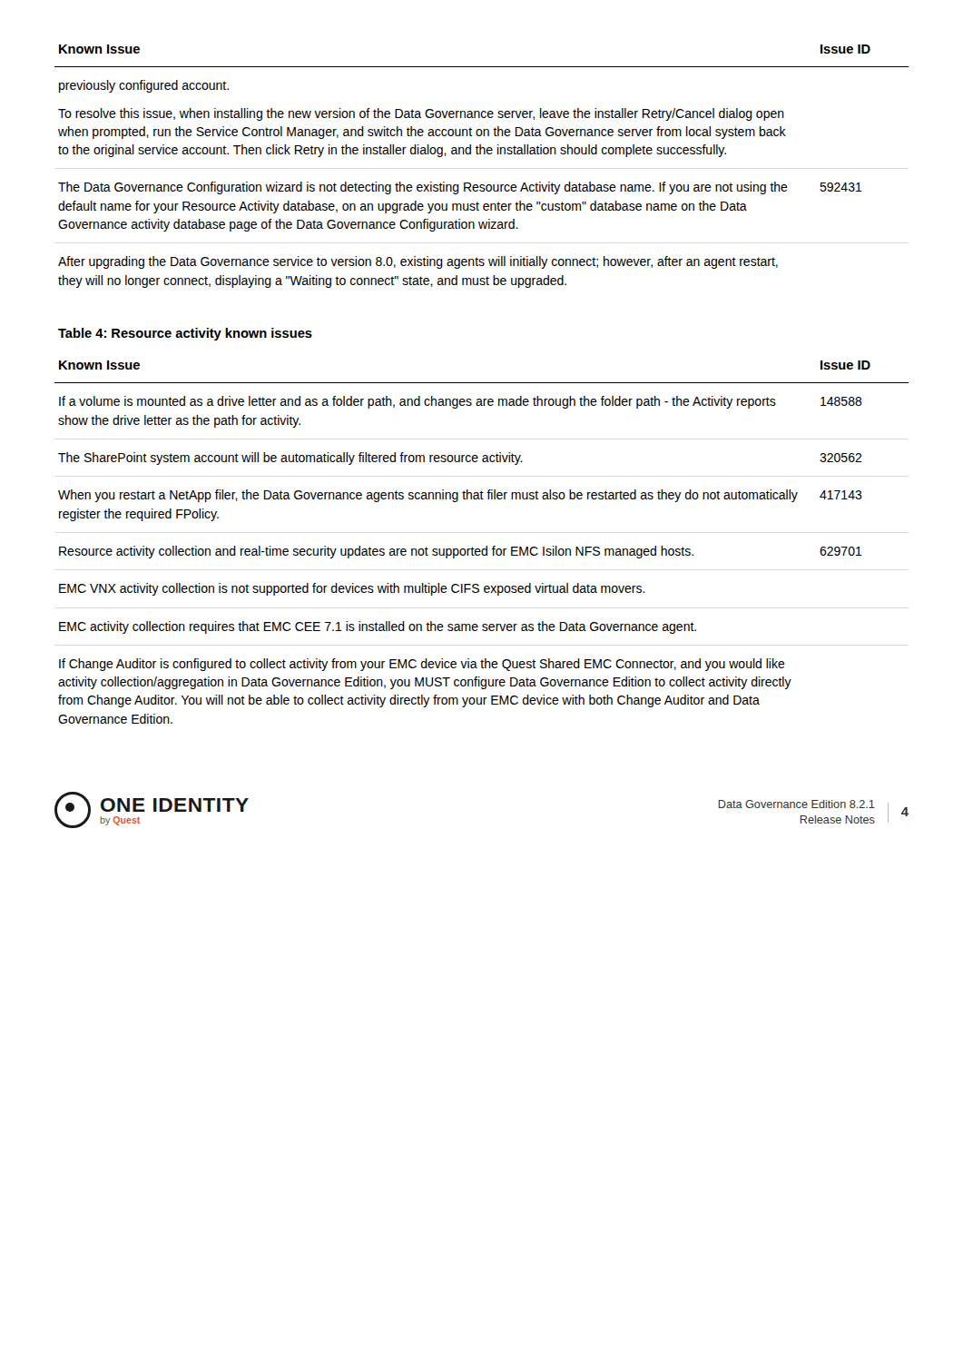| Known Issue | Issue ID |
| --- | --- |
| previously configured account. To resolve this issue, when installing the new version of the Data Governance server, leave the installer Retry/Cancel dialog open when prompted, run the Service Control Manager, and switch the account on the Data Governance server from local system back to the original service account. Then click Retry in the installer dialog, and the installation should complete successfully. | |
| The Data Governance Configuration wizard is not detecting the existing Resource Activity database name. If you are not using the default name for your Resource Activity database, on an upgrade you must enter the "custom" database name on the Data Governance activity database page of the Data Governance Configuration wizard. | 592431 |
| After upgrading the Data Governance service to version 8.0, existing agents will initially connect; however, after an agent restart, they will no longer connect, displaying a "Waiting to connect" state, and must be upgraded. | |
Table 4: Resource activity known issues
| Known Issue | Issue ID |
| --- | --- |
| If a volume is mounted as a drive letter and as a folder path, and changes are made through the folder path - the Activity reports show the drive letter as the path for activity. | 148588 |
| The SharePoint system account will be automatically filtered from resource activity. | 320562 |
| When you restart a NetApp filer, the Data Governance agents scanning that filer must also be restarted as they do not automatically register the required FPolicy. | 417143 |
| Resource activity collection and real-time security updates are not supported for EMC Isilon NFS managed hosts. | 629701 |
| EMC VNX activity collection is not supported for devices with multiple CIFS exposed virtual data movers. | |
| EMC activity collection requires that EMC CEE 7.1 is installed on the same server as the Data Governance agent. | |
| If Change Auditor is configured to collect activity from your EMC device via the Quest Shared EMC Connector, and you would like activity collection/aggregation in Data Governance Edition, you MUST configure Data Governance Edition to collect activity directly from Change Auditor. You will not be able to collect activity directly from your EMC device with both Change Auditor and Data Governance Edition. | |
ONE IDENTITY
by Quest
Data Governance Edition 8.2.1
Release Notes
4